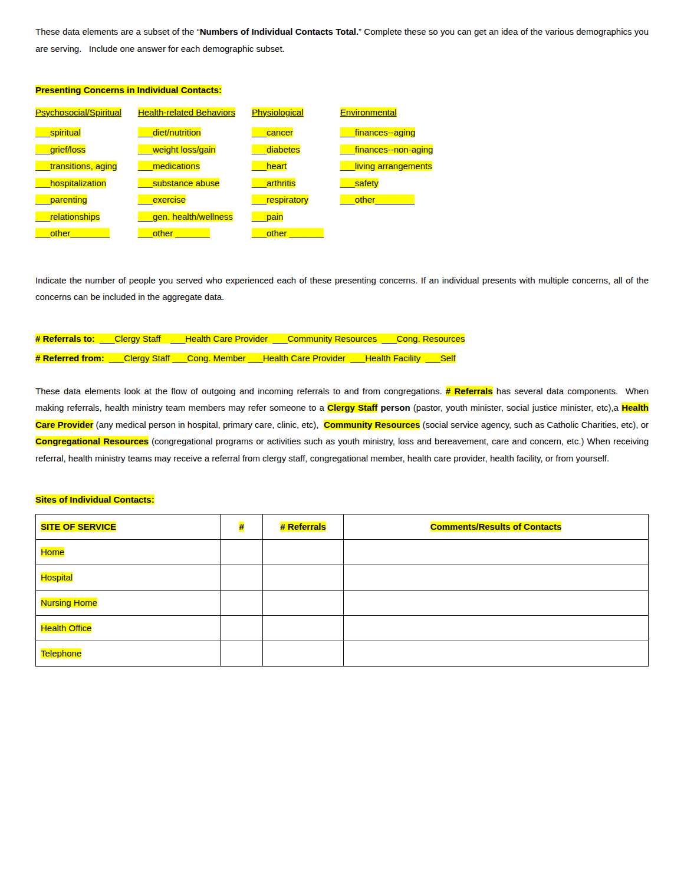These data elements are a subset of the “Numbers of Individual Contacts Total.” Complete these so you can get an idea of the various demographics you are serving. Include one answer for each demographic subset.
Presenting Concerns in Individual Contacts:
| Psychosocial/Spiritual | Health-related Behaviors | Physiological | Environmental |
| ___spiritual | ___diet/nutrition | ___cancer | ___finances--aging |
| ___grief/loss | ___weight loss/gain | ___diabetes | ___finances--non-aging |
| ___transitions, aging | ___medications | ___heart | ___living arrangements |
| ___hospitalization | ___substance abuse | ___arthritis | ___safety |
| ___parenting | ___exercise | ___respiratory | ___other________ |
| ___relationships | ___gen. health/wellness | ___pain | |
| ___other________ | ___other _______ | ___other _______ | |
Indicate the number of people you served who experienced each of these presenting concerns. If an individual presents with multiple concerns, all of the concerns can be included in the aggregate data.
# Referrals to: ___Clergy Staff ___Health Care Provider ___Community Resources ___Cong. Resources
# Referred from: ___Clergy Staff ___Cong. Member ___Health Care Provider ___Health Facility ___Self
These data elements look at the flow of outgoing and incoming referrals to and from congregations. # Referrals has several data components. When making referrals, health ministry team members may refer someone to a Clergy Staff person (pastor, youth minister, social justice minister, etc),a Health Care Provider (any medical person in hospital, primary care, clinic, etc), Community Resources (social service agency, such as Catholic Charities, etc), or Congregational Resources (congregational programs or activities such as youth ministry, loss and bereavement, care and concern, etc.) When receiving referral, health ministry teams may receive a referral from clergy staff, congregational member, health care provider, health facility, or from yourself.
Sites of Individual Contacts:
| SITE OF SERVICE | # | # Referrals | Comments/Results of Contacts |
| --- | --- | --- | --- |
| Home | | | |
| Hospital | | | |
| Nursing Home | | | |
| Health Office | | | |
| Telephone | | | |